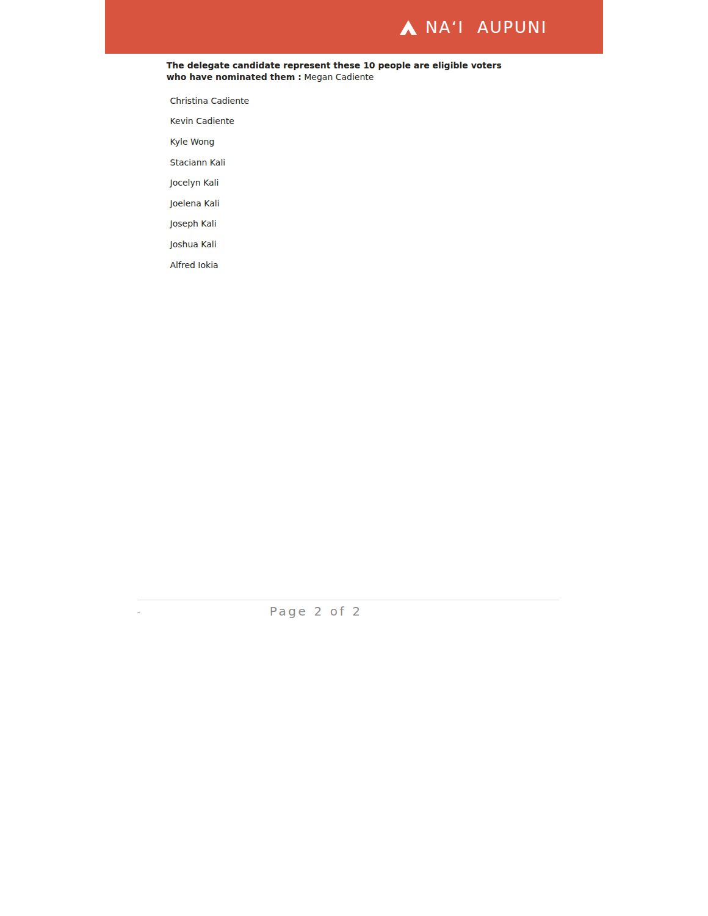NAʻI AUPUNI
The delegate candidate represent these 10 people are eligible voters who have nominated them : Megan Cadiente
Christina Cadiente
Kevin Cadiente
Kyle Wong
Staciann Kali
Jocelyn Kali
Joelena Kali
Joseph Kali
Joshua Kali
Alfred Iokia
- Page 2 of 2